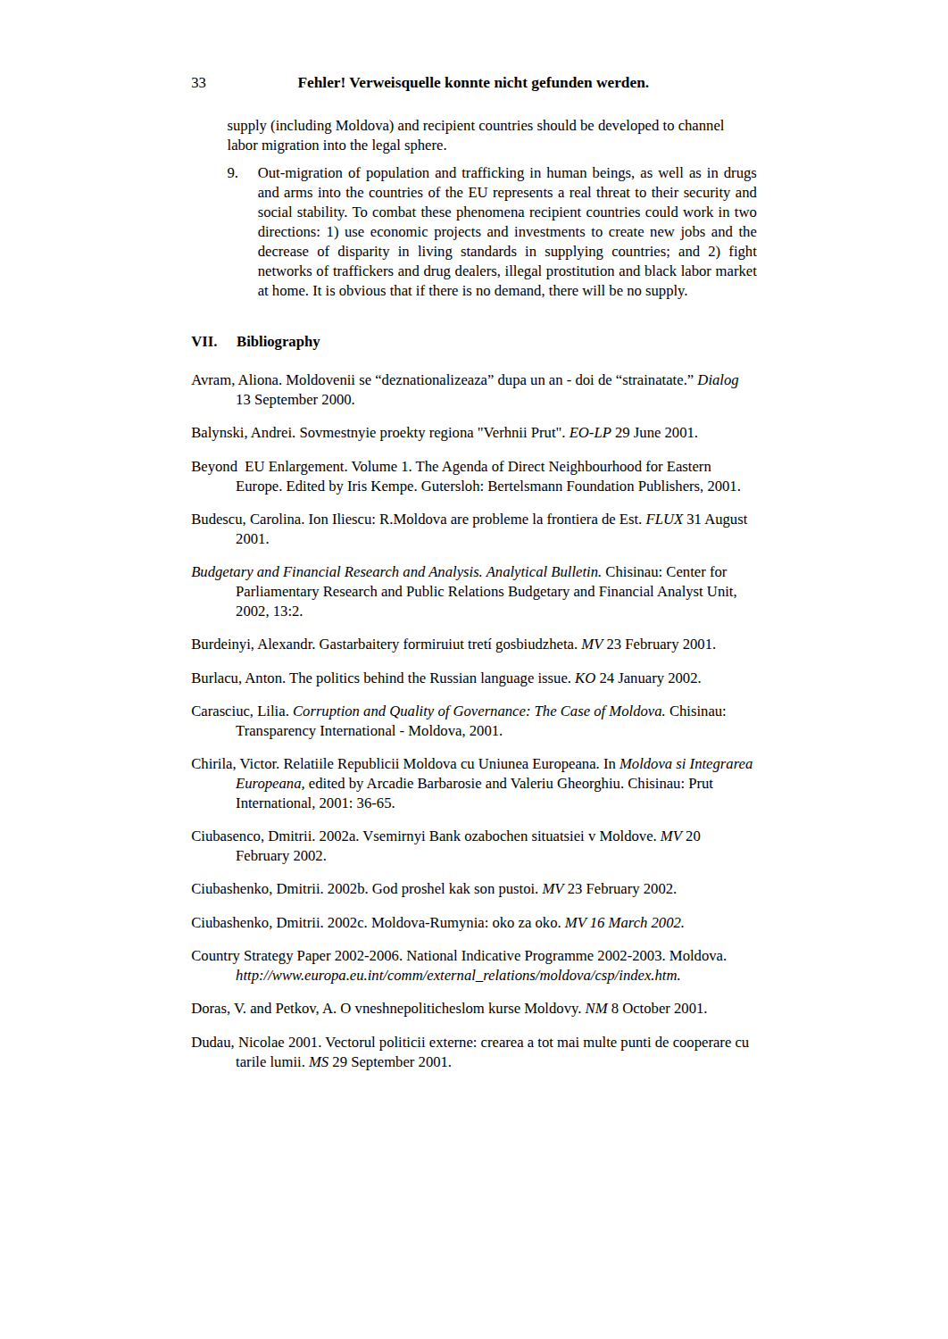33
Fehler! Verweisquelle konnte nicht gefunden werden.
supply (including Moldova) and recipient countries should be developed to channel labor migration into the legal sphere.
9. Out-migration of population and trafficking in human beings, as well as in drugs and arms into the countries of the EU represents a real threat to their security and social stability. To combat these phenomena recipient countries could work in two directions: 1) use economic projects and investments to create new jobs and the decrease of disparity in living standards in supplying countries; and 2) fight networks of traffickers and drug dealers, illegal prostitution and black labor market at home. It is obvious that if there is no demand, there will be no supply.
VII. Bibliography
Avram, Aliona. Moldovenii se “deznationalizeaza” dupa un an - doi de “strainatate.” Dialog 13 September 2000.
Balynski, Andrei. Sovmestnyie proekty regiona "Verhnii Prut". EO-LP 29 June 2001.
Beyond EU Enlargement. Volume 1. The Agenda of Direct Neighbourhood for Eastern Europe. Edited by Iris Kempe. Gutersloh: Bertelsmann Foundation Publishers, 2001.
Budescu, Carolina. Ion Iliescu: R.Moldova are probleme la frontiera de Est. FLUX 31 August 2001.
Budgetary and Financial Research and Analysis. Analytical Bulletin. Chisinau: Center for Parliamentary Research and Public Relations Budgetary and Financial Analyst Unit, 2002, 13:2.
Burdeinyi, Alexandr. Gastarbaitery formiruiut tretí gosbiudzheta. MV 23 February 2001.
Burlacu, Anton. The politics behind the Russian language issue. KO 24 January 2002.
Carasciuc, Lilia. Corruption and Quality of Governance: The Case of Moldova. Chisinau: Transparency International - Moldova, 2001.
Chirila, Victor. Relatiile Republicii Moldova cu Uniunea Europeana. In Moldova si Integrarea Europeana, edited by Arcadie Barbarosie and Valeriu Gheorghiu. Chisinau: Prut International, 2001: 36-65.
Ciubasenco, Dmitrii. 2002a. Vsemirnyi Bank ozabochen situatsiei v Moldove. MV 20 February 2002.
Ciubashenko, Dmitrii. 2002b. God proshel kak son pustoi. MV 23 February 2002.
Ciubashenko, Dmitrii. 2002c. Moldova-Rumynia: oko za oko. MV 16 March 2002.
Country Strategy Paper 2002-2006. National Indicative Programme 2002-2003. Moldova. http://www.europa.eu.int/comm/external_relations/moldova/csp/index.htm.
Doras, V. and Petkov, A. O vneshnepoliticheslom kurse Moldovy. NM 8 October 2001.
Dudau, Nicolae 2001. Vectorul politicii externe: crearea a tot mai multe punti de cooperare cu tarile lumii. MS 29 September 2001.